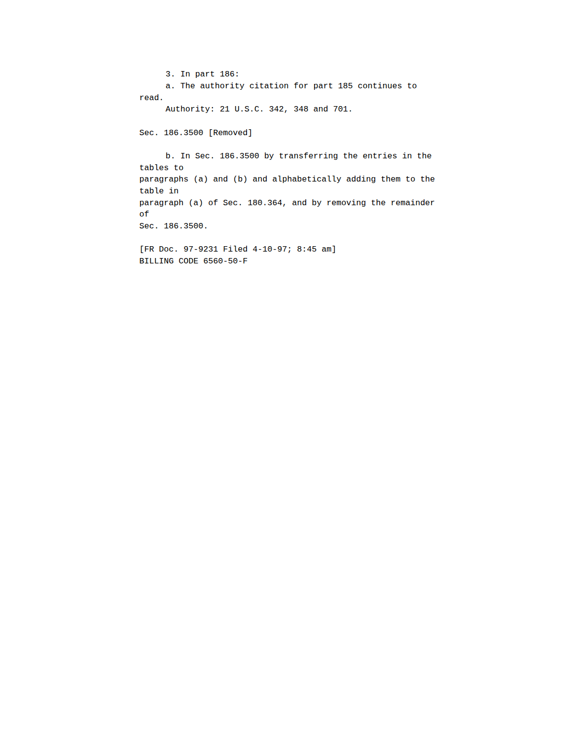3. In part 186:
a. The authority citation for part 185 continues to read.
Authority: 21 U.S.C. 342, 348 and 701.
Sec. 186.3500 [Removed]
b. In Sec. 186.3500 by transferring the entries in the tables to paragraphs (a) and (b) and alphabetically adding them to the table in paragraph (a) of Sec. 180.364, and by removing the remainder of Sec. 186.3500.
[FR Doc. 97-9231 Filed 4-10-97; 8:45 am]
BILLING CODE 6560-50-F